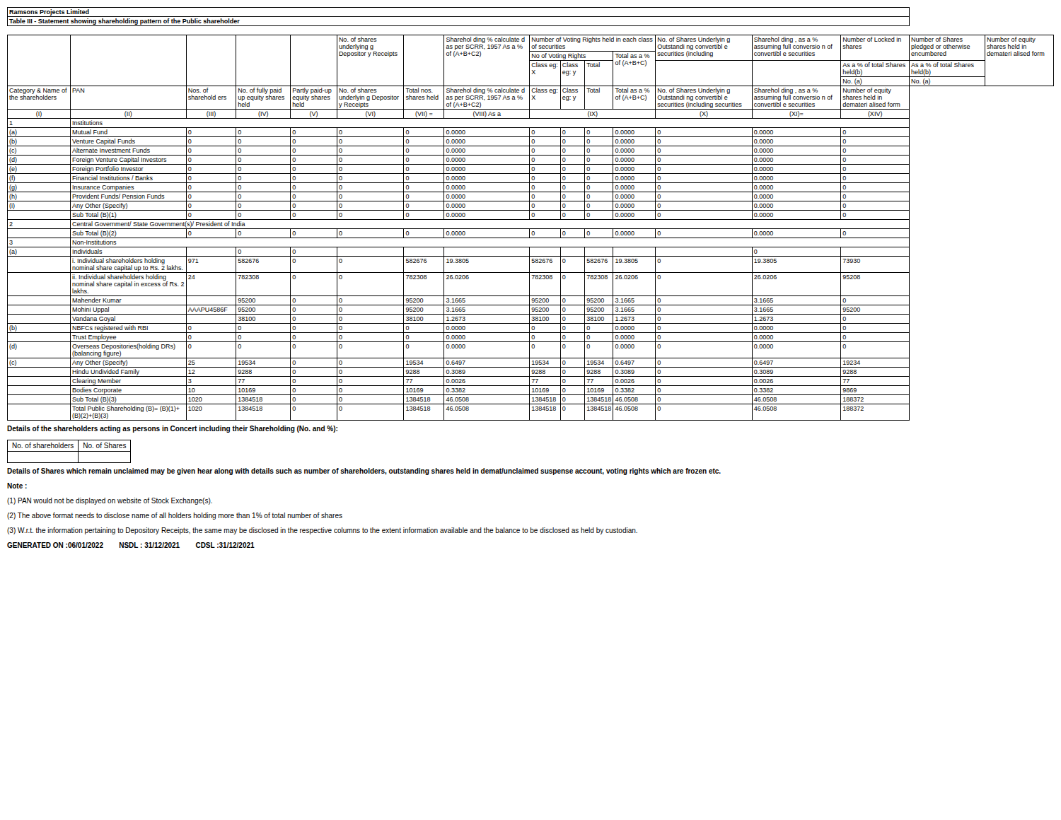| Ramsons Projects Limited |
| Table III - Statement showing shareholding pattern of the Public shareholder |
| | | | | | No. of shares underlying g Depositor y Receipts | | Sharehol ding % calculate d as per SCRR, 1957 As a % of (A+B+C2) | Number of Voting Rights held in each class of securities | No. of Shares Underlyin g Outstandi ng convertibl e securities (including | Sharehol ding , as a % assuming full conversio n of convertibl e securities | Number of Locked in shares | Number of Shares pledged or otherwise encumbered | Number of equity shares held in demateri alised form |
| No of Voting Rights | Total as a % of (A+B+C) |
| Class eg: X | Class eg: y | Total | | | As a % of total Shares held(b) | As a % of total Shares held(b) |
| No. (a) | No. (a) |
| Category & Name of the shareholders | PAN | Nos. of sharehold ers | No. of fully paid up equity shares held | Partly paid-up equity shares held | No. of shares underlyin g Depositor y Receipts | Total nos. shares held | Sharehol ding % calculate d as per SCRR, 1957 As a % of (A+B+C2) | Class eg: X | Class eg: y | Total | Total as a % of (A+B+C) | No. of Shares Underlyin g Outstandi ng convertibl e securities (including securities | Sharehol ding , as a % assuming full conversio n of convertibl e securities | Number of equity shares held in demateri alised form |
| (I) | (II) | (III) | (IV) | (V) | (VI) | (VII) = | (VIII) As a | (IX) | (X) | (XI)= | (XIV) |
| 1 | Institutions |
| (a) | Mutual Fund | 0 | 0 | 0 | 0 | 0 | 0.0000 | 0 | 0 | 0 | 0.0000 | 0 | 0.0000 | 0 |
| (b) | Venture Capital Funds | 0 | 0 | 0 | 0 | 0 | 0.0000 | 0 | 0 | 0 | 0.0000 | 0 | 0.0000 | 0 |
| (c) | Alternate Investment Funds | 0 | 0 | 0 | 0 | 0 | 0.0000 | 0 | 0 | 0 | 0.0000 | 0 | 0.0000 | 0 |
| (d) | Foreign Venture Capital Investors | 0 | 0 | 0 | 0 | 0 | 0.0000 | 0 | 0 | 0 | 0.0000 | 0 | 0.0000 | 0 |
| (e) | Foreign Portfolio Investor | 0 | 0 | 0 | 0 | 0 | 0.0000 | 0 | 0 | 0 | 0.0000 | 0 | 0.0000 | 0 |
| (f) | Financial Institutions / Banks | 0 | 0 | 0 | 0 | 0 | 0.0000 | 0 | 0 | 0 | 0.0000 | 0 | 0.0000 | 0 |
| (g) | Insurance Companies | 0 | 0 | 0 | 0 | 0 | 0.0000 | 0 | 0 | 0 | 0.0000 | 0 | 0.0000 | 0 |
| (h) | Provident Funds/ Pension Funds | 0 | 0 | 0 | 0 | 0 | 0.0000 | 0 | 0 | 0 | 0.0000 | 0 | 0.0000 | 0 |
| (i) | Any Other (Specify) | 0 | 0 | 0 | 0 | 0 | 0.0000 | 0 | 0 | 0 | 0.0000 | 0 | 0.0000 | 0 |
| | Sub Total (B)(1) | 0 | 0 | 0 | 0 | 0 | 0.0000 | 0 | 0 | 0 | 0.0000 | 0 | 0.0000 | 0 |
| 2 | Central Government/ State Government(s)/ President of India |
| | Sub Total (B)(2) | 0 | 0 | 0 | 0 | 0 | 0.0000 | 0 | 0 | 0 | 0.0000 | 0 | 0.0000 | 0 |
| 3 | Non-Institutions |
| (a) | Individuals | | 0 | 0 | | | | | | | | | 0 | |
| | i. Individual shareholders holding nominal share capital up to Rs. 2 lakhs. | 971 | 582676 | 0 | 0 | 582676 | 19.3805 | 582676 | 0 | 582676 | 19.3805 | 0 | 19.3805 | 73930 |
| | ii. Individual shareholders holding nominal share capital in excess of Rs. 2 lakhs. | 24 | 782308 | 0 | 0 | 782308 | 26.0206 | 782308 | 0 | 782308 | 26.0206 | 0 | 26.0206 | 95208 |
| | Mahender Kumar | | 95200 | 0 | 0 | 95200 | 3.1665 | 95200 | 0 | 95200 | 3.1665 | 0 | 3.1665 | 0 |
| | Mohini Uppal | AAAPU4586F | 95200 | 0 | 0 | 95200 | 3.1665 | 95200 | 0 | 95200 | 3.1665 | 0 | 3.1665 | 95200 |
| | Vandana Goyal | | 38100 | 0 | 0 | 38100 | 1.2673 | 38100 | 0 | 38100 | 1.2673 | 0 | 1.2673 | 0 |
| (b) | NBFCs registered with RBI | 0 | 0 | 0 | 0 | 0 | 0.0000 | 0 | 0 | 0 | 0.0000 | 0 | 0.0000 | 0 |
| | Trust Employee | 0 | 0 | 0 | 0 | 0 | 0.0000 | 0 | 0 | 0 | 0.0000 | 0 | 0.0000 | 0 |
| (d) | Overseas Depositories(holding DRs) (balancing figure) | 0 | 0 | 0 | 0 | 0 | 0.0000 | 0 | 0 | 0 | 0.0000 | 0 | 0.0000 | 0 |
| (c) | Any Other (Specify) | 25 | 19534 | 0 | 0 | 19534 | 0.6497 | 19534 | 0 | 19534 | 0.6497 | 0 | 0.6497 | 19234 |
| | Hindu Undivided Family | 12 | 9288 | 0 | 0 | 9288 | 0.3089 | 9288 | 0 | 9288 | 0.3089 | 0 | 0.3089 | 9288 |
| | Clearing Member | 3 | 77 | 0 | 0 | 77 | 0.0026 | 77 | 0 | 77 | 0.0026 | 0 | 0.0026 | 77 |
| | Bodies Corporate | 10 | 10169 | 0 | 0 | 10169 | 0.3382 | 10169 | 0 | 10169 | 0.3382 | 0 | 0.3382 | 9869 |
| | Sub Total (B)(3) | 1020 | 1384518 | 0 | 0 | 1384518 | 46.0508 | 1384518 | 0 | 1384518 | 46.0508 | 0 | 46.0508 | 188372 |
| | Total Public Shareholding (B)= (B)(1)+(B)(2)+(B)(3) | 1020 | 1384518 | 0 | 0 | 1384518 | 46.0508 | 1384518 | 0 | 1384518 | 46.0508 | 0 | 46.0508 | 188372 |
Details of the shareholders acting as persons in Concert including their Shareholding (No. and %):
| No. of shareholders | No. of Shares |
Details of Shares which remain unclaimed may be given hear along with details such as number of shareholders, outstanding shares held in demat/unclaimed suspense account, voting rights which are frozen etc.
Note :
(1) PAN would not be displayed on website of Stock Exchange(s).
(2) The above format needs to disclose name of all holders holding more than 1% of total number of shares
(3) W.r.t. the information pertaining to Depository Receipts, the same may be disclosed in the respective columns to the extent information available and the balance to be disclosed as held by custodian.
GENERATED ON :06/01/2022 NSDL : 31/12/2021 CDSL :31/12/2021